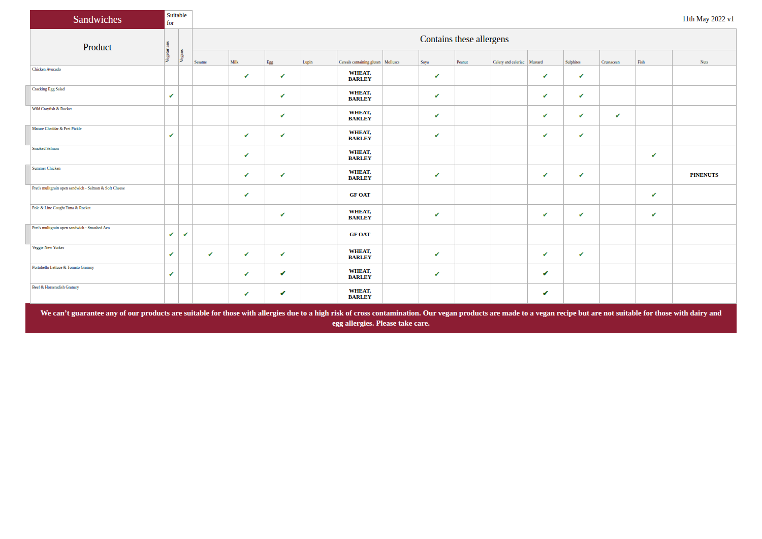| | Sandwiches | Suitable for | | 11th May 2022 v1 |
| | Product | Vegetarians | Vegans | Contains these allergens |
| | Sesame | Milk | Egg | Lupin | Cereals containing gluten | Molluscs | Soya | Peanut | Celery and celeriac | Mustard | Sulphites | Crustacean | Fish | Nuts |
| | Chicken Avocado | | | | ✔ | ✔ | | WHEAT, BARLEY | | ✔ | | | ✔ | ✔ | | | |
| | Cracking Egg Salad | ✔ | | | | ✔ | | WHEAT, BARLEY | | ✔ | | | ✔ | ✔ | | | |
| | Wild Crayfish & Rocket | | | | | ✔ | | WHEAT, BARLEY | | ✔ | | | ✔ | ✔ | ✔ | | |
| | Mature Cheddar & Pret Pickle | ✔ | | | ✔ | ✔ | | WHEAT, BARLEY | | ✔ | | | ✔ | ✔ | | | |
| | Smoked Salmon | | | | ✔ | | | WHEAT, BARLEY | | | | | | | | ✔ | |
| | Summer Chicken | | | | ✔ | ✔ | | WHEAT, BARLEY | | ✔ | | | ✔ | ✔ | | | PINENUTS |
| | Pret's mulitgrain open sandwich - Salmon & Soft Cheese | | | | ✔ | | | GF OAT | | | | | | | | ✔ | |
| | Pole & Line Caught Tuna & Rocket | | | | | ✔ | | WHEAT, BARLEY | | ✔ | | | ✔ | ✔ | | ✔ | |
| | Pret's mulitgrain open sandwich - Smashed Avo | ✔ | ✔ | | | | | GF OAT | | | | | | | | | |
| | Veggie New Yorker | ✔ | | ✔ | ✔ | ✔ | | WHEAT, BARLEY | | ✔ | | | ✔ | ✔ | | | |
| | Portobello Lettuce & Tomato Granary | ✔ | | | ✔ | ✔ | | WHEAT, BARLEY | | ✔ | | | ✔ | | | | |
| | Beef & Horseradish Granary | | | | ✔ | ✔ | | WHEAT, BARLEY | | | | | ✔ | | | | |
| We can’t guarantee any of our products are suitable for those with allergies due to a high risk of cross contamination. Our vegan products are made to a vegan recipe but are not suitable for those with dairy and egg allergies. Please take care. |